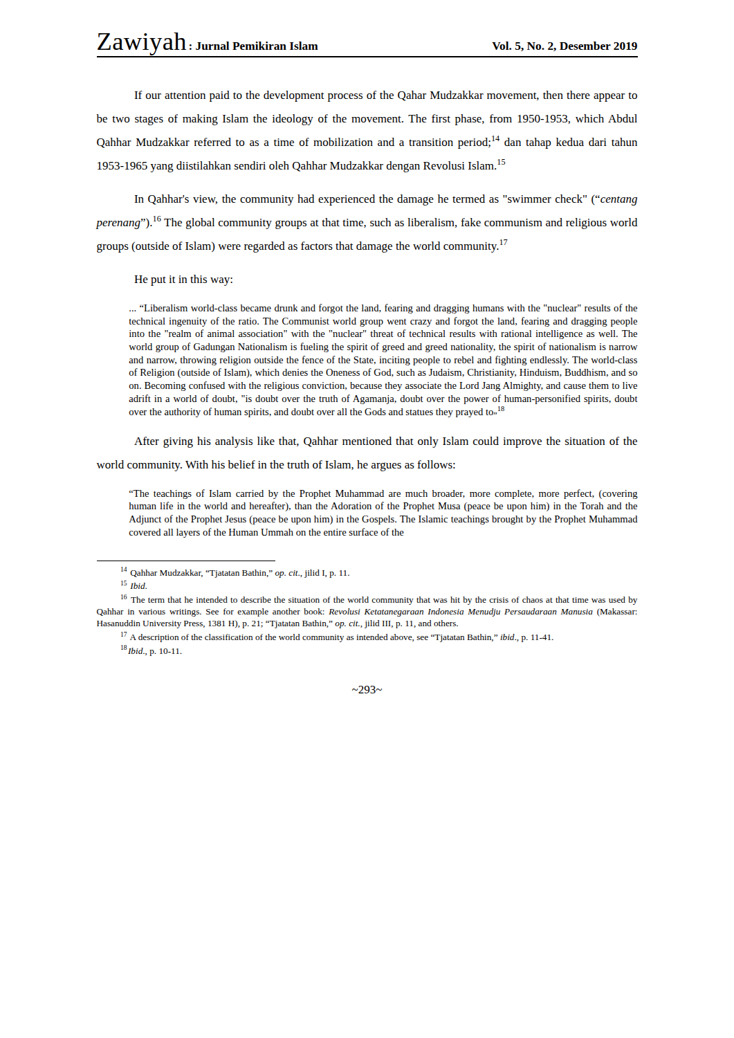Zawiyah: Jurnal Pemikiran Islam Vol. 5, No. 2, Desember 2019
If our attention paid to the development process of the Qahar Mudzakkar movement, then there appear to be two stages of making Islam the ideology of the movement. The first phase, from 1950-1953, which Abdul Qahhar Mudzakkar referred to as a time of mobilization and a transition period;14 dan tahap kedua dari tahun 1953-1965 yang diistilahkan sendiri oleh Qahhar Mudzakkar dengan Revolusi Islam.15
In Qahhar's view, the community had experienced the damage he termed as "swimmer check" (“centang perenang”).16 The global community groups at that time, such as liberalism, fake communism and religious world groups (outside of Islam) were regarded as factors that damage the world community.17
He put it in this way:
... “Liberalism world-class became drunk and forgot the land, fearing and dragging humans with the "nuclear" results of the technical ingenuity of the ratio. The Communist world group went crazy and forgot the land, fearing and dragging people into the "realm of animal association" with the "nuclear" threat of technical results with rational intelligence as well. The world group of Gadungan Nationalism is fueling the spirit of greed and greed nationality, the spirit of nationalism is narrow and narrow, throwing religion outside the fence of the State, inciting people to rebel and fighting endlessly. The world-class of Religion (outside of Islam), which denies the Oneness of God, such as Judaism, Christianity, Hinduism, Buddhism, and so on. Becoming confused with the religious conviction, because they associate the Lord Jang Almighty, and cause them to live adrift in a world of doubt, "is doubt over the truth of Agamanja, doubt over the power of human-personified spirits, doubt over the authority of human spirits, and doubt over all the Gods and statues they prayed to”18
After giving his analysis like that, Qahhar mentioned that only Islam could improve the situation of the world community. With his belief in the truth of Islam, he argues as follows:
“The teachings of Islam carried by the Prophet Muhammad are much broader, more complete, more perfect, (covering human life in the world and hereafter), than the Adoration of the Prophet Musa (peace be upon him) in the Torah and the Adjunct of the Prophet Jesus (peace be upon him) in the Gospels. The Islamic teachings brought by the Prophet Muhammad covered all layers of the Human Ummah on the entire surface of the
14 Qahhar Mudzakkar, “Tjatatan Bathin,” op. cit., jilid I, p. 11.
15 Ibid.
16 The term that he intended to describe the situation of the world community that was hit by the crisis of chaos at that time was used by Qahhar in various writings. See for example another book: Revolusi Ketatanegaraan Indonesia Menudju Persaudaraan Manusia (Makassar: Hasanuddin University Press, 1381 H), p. 21; “Tjatatan Bathin,” op. cit., jilid III, p. 11, and others.
17 A description of the classification of the world community as intended above, see “Tjatatan Bathin,” ibid., p. 11-41.
18Ibid., p. 10-11.
~293~